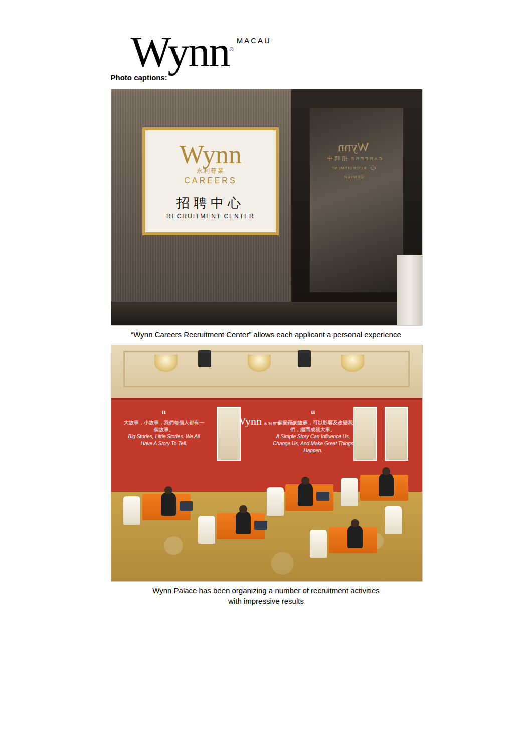Wynn®MACAU
Photo captions:
Wynn 永利尊業 CAREERS 招聘中心 RECRUITMENT CENTER
Wynn CAREERS 招聘中心 RECRUITMENT CENTER
“Wynn Careers Recruitment Center” allows each applicant a personal experience
“ 大故事，小故事，我們每個人都有一個故事。 Big Stories, Little Stories. We All Have A Story To Tell.
Wynn 永利故事 STORIES
“ 一個簡單的故事，可以影響及改變我們，繼而成就大事。 A Simple Story Can Influence Us, Change Us, And Make Great Things Happen.
Wynn Palace has been organizing a number of recruitment activities
with impressive results